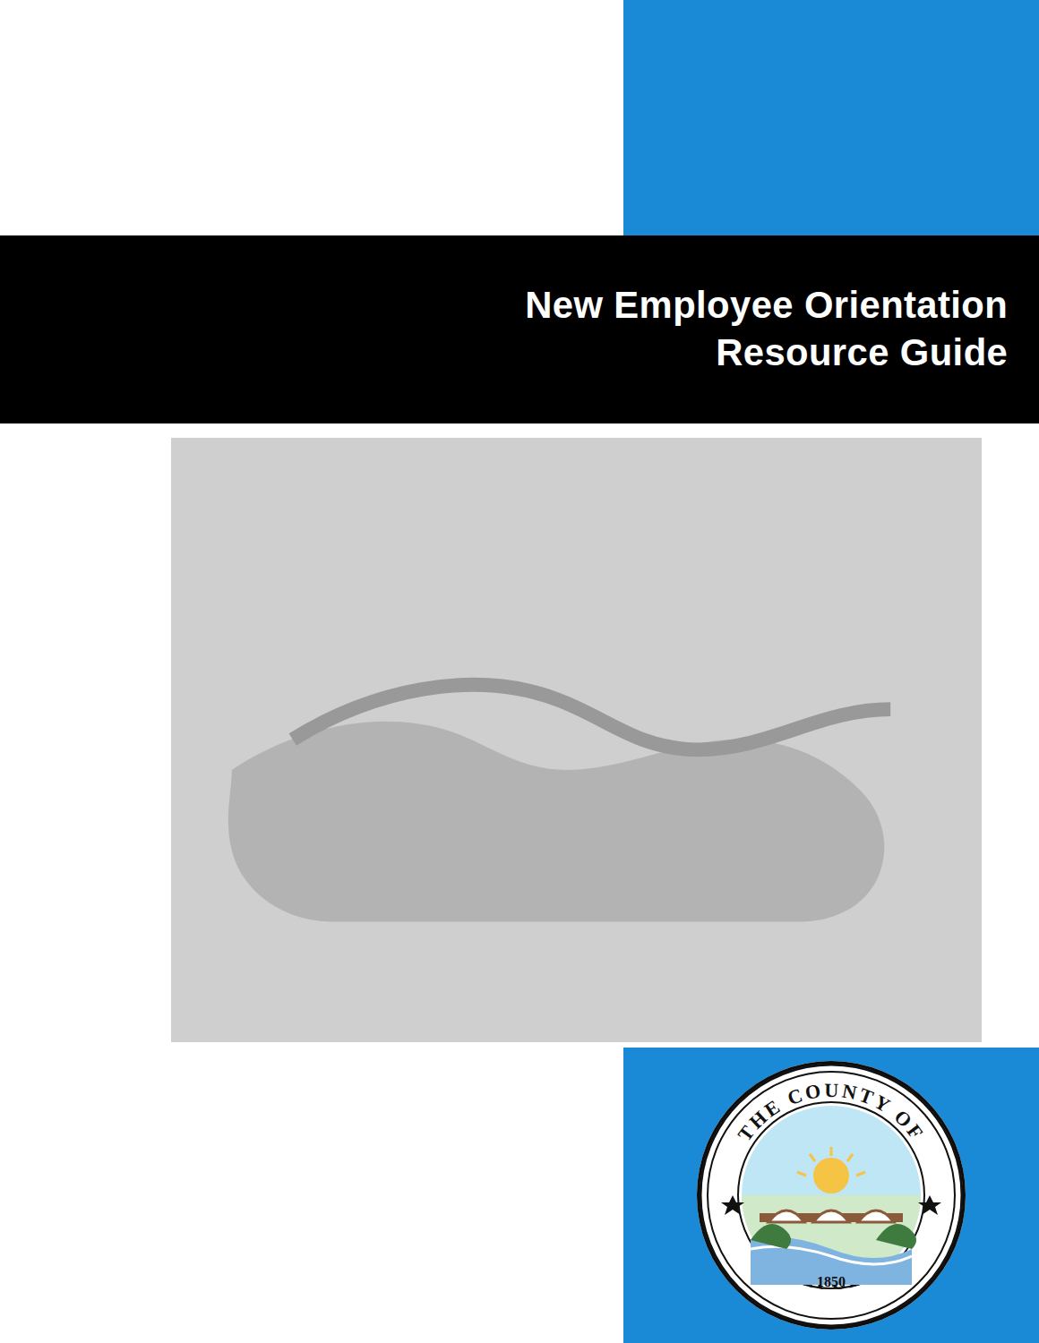New Employee Orientation Resource Guide
THE COUNTY OF SANTA CLARA 1850